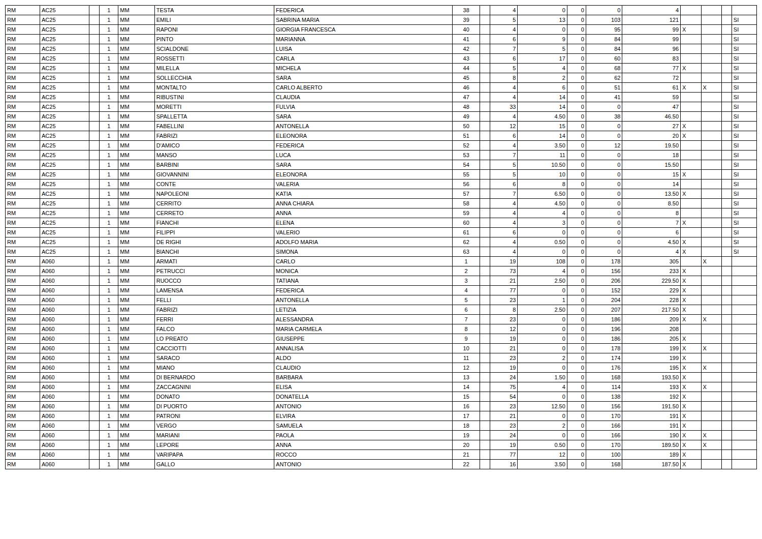| RM | AC25 | | 1 | MM | TESTA | FEDERICA | 38 | | 4 | 0 | 0 | 0 | 4 | | | | |
| RM | AC25 | | 1 | MM | EMILI | SABRINA MARIA | 39 | | 5 | 13 | 0 | 103 | 121 | | | | SI |
| RM | AC25 | | 1 | MM | RAPONI | GIORGIA FRANCESCA | 40 | | 4 | 0 | 0 | 95 | 99 | X | | | SI |
| RM | AC25 | | 1 | MM | PINTO | MARIANNA | 41 | | 6 | 9 | 0 | 84 | 99 | | | | SI |
| RM | AC25 | | 1 | MM | SCIALDONE | LUISA | 42 | | 7 | 5 | 0 | 84 | 96 | | | | SI |
| RM | AC25 | | 1 | MM | ROSSETTI | CARLA | 43 | | 6 | 17 | 0 | 60 | 83 | | | | SI |
| RM | AC25 | | 1 | MM | MILELLA | MICHELA | 44 | | 5 | 4 | 0 | 68 | 77 | X | | | SI |
| RM | AC25 | | 1 | MM | SOLLECCHIA | SARA | 45 | | 8 | 2 | 0 | 62 | 72 | | | | SI |
| RM | AC25 | | 1 | MM | MONTALTO | CARLO ALBERTO | 46 | | 4 | 6 | 0 | 51 | 61 | X | X | | SI |
| RM | AC25 | | 1 | MM | RIBUSTINI | CLAUDIA | 47 | | 4 | 14 | 0 | 41 | 59 | | | | SI |
| RM | AC25 | | 1 | MM | MORETTI | FULVIA | 48 | | 33 | 14 | 0 | 0 | 47 | | | | SI |
| RM | AC25 | | 1 | MM | SPALLETTA | SARA | 49 | | 4 | 4.50 | 0 | 38 | 46.50 | | | | SI |
| RM | AC25 | | 1 | MM | FABELLINI | ANTONELLA | 50 | | 12 | 15 | 0 | 0 | 27 | X | | | SI |
| RM | AC25 | | 1 | MM | FABRIZI | ELEONORA | 51 | | 6 | 14 | 0 | 0 | 20 | X | | | SI |
| RM | AC25 | | 1 | MM | D'AMICO | FEDERICA | 52 | | 4 | 3.50 | 0 | 12 | 19.50 | | | | SI |
| RM | AC25 | | 1 | MM | MANSO | LUCA | 53 | | 7 | 11 | 0 | 0 | 18 | | | | SI |
| RM | AC25 | | 1 | MM | BARBINI | SARA | 54 | | 5 | 10.50 | 0 | 0 | 15.50 | | | | SI |
| RM | AC25 | | 1 | MM | GIOVANNINI | ELEONORA | 55 | | 5 | 10 | 0 | 0 | 15 | X | | | SI |
| RM | AC25 | | 1 | MM | CONTE | VALERIA | 56 | | 6 | 8 | 0 | 0 | 14 | | | | SI |
| RM | AC25 | | 1 | MM | NAPOLEONI | KATIA | 57 | | 7 | 6.50 | 0 | 0 | 13.50 | X | | | SI |
| RM | AC25 | | 1 | MM | CERRITO | ANNA CHIARA | 58 | | 4 | 4.50 | 0 | 0 | 8.50 | | | | SI |
| RM | AC25 | | 1 | MM | CERRETO | ANNA | 59 | | 4 | 4 | 0 | 0 | 8 | | | | SI |
| RM | AC25 | | 1 | MM | FIANCHI | ELENA | 60 | | 4 | 3 | 0 | 0 | 7 | X | | | SI |
| RM | AC25 | | 1 | MM | FILIPPI | VALERIO | 61 | | 6 | 0 | 0 | 0 | 6 | | | | SI |
| RM | AC25 | | 1 | MM | DE RIGHI | ADOLFO MARIA | 62 | | 4 | 0.50 | 0 | 0 | 4.50 | X | | | SI |
| RM | AC25 | | 1 | MM | BIANCHI | SIMONA | 63 | | 4 | 0 | 0 | 0 | 4 | X | | | SI |
| RM | A060 | | 1 | MM | ARMATI | CARLO | 1 | | 19 | 108 | 0 | 178 | 305 | | X | | |
| RM | A060 | | 1 | MM | PETRUCCI | MONICA | 2 | | 73 | 4 | 0 | 156 | 233 | X | | | |
| RM | A060 | | 1 | MM | RUOCCO | TATIANA | 3 | | 21 | 2.50 | 0 | 206 | 229.50 | X | | | |
| RM | A060 | | 1 | MM | LAMENSA | FEDERICA | 4 | | 77 | 0 | 0 | 152 | 229 | X | | | |
| RM | A060 | | 1 | MM | FELLI | ANTONELLA | 5 | | 23 | 1 | 0 | 204 | 228 | X | | | |
| RM | A060 | | 1 | MM | FABRIZI | LETIZIA | 6 | | 8 | 2.50 | 0 | 207 | 217.50 | X | | | |
| RM | A060 | | 1 | MM | FERRI | ALESSANDRA | 7 | | 23 | 0 | 0 | 186 | 209 | X | X | | |
| RM | A060 | | 1 | MM | FALCO | MARIA CARMELA | 8 | | 12 | 0 | 0 | 196 | 208 | | | | |
| RM | A060 | | 1 | MM | LO PREATO | GIUSEPPE | 9 | | 19 | 0 | 0 | 186 | 205 | X | | | |
| RM | A060 | | 1 | MM | CACCIOTTI | ANNALISA | 10 | | 21 | 0 | 0 | 178 | 199 | X | X | | |
| RM | A060 | | 1 | MM | SARACO | ALDO | 11 | | 23 | 2 | 0 | 174 | 199 | X | | | |
| RM | A060 | | 1 | MM | MIANO | CLAUDIO | 12 | | 19 | 0 | 0 | 176 | 195 | X | X | | |
| RM | A060 | | 1 | MM | DI BERNARDO | BARBARA | 13 | | 24 | 1.50 | 0 | 168 | 193.50 | X | | | |
| RM | A060 | | 1 | MM | ZACCAGNINI | ELISA | 14 | | 75 | 4 | 0 | 114 | 193 | X | X | | |
| RM | A060 | | 1 | MM | DONATO | DONATELLA | 15 | | 54 | 0 | 0 | 138 | 192 | X | | | |
| RM | A060 | | 1 | MM | DI PUORTO | ANTONIO | 16 | | 23 | 12.50 | 0 | 156 | 191.50 | X | | | |
| RM | A060 | | 1 | MM | PATRONI | ELVIRA | 17 | | 21 | 0 | 0 | 170 | 191 | X | | | |
| RM | A060 | | 1 | MM | VERGO | SAMUELA | 18 | | 23 | 2 | 0 | 166 | 191 | X | | | |
| RM | A060 | | 1 | MM | MARIANI | PAOLA | 19 | | 24 | 0 | 0 | 166 | 190 | X | X | | |
| RM | A060 | | 1 | MM | LEPORE | ANNA | 20 | | 19 | 0.50 | 0 | 170 | 189.50 | X | X | | |
| RM | A060 | | 1 | MM | VARIPAPA | ROCCO | 21 | | 77 | 12 | 0 | 100 | 189 | X | | | |
| RM | A060 | | 1 | MM | GALLO | ANTONIO | 22 | | 16 | 3.50 | 0 | 168 | 187.50 | X | | | |